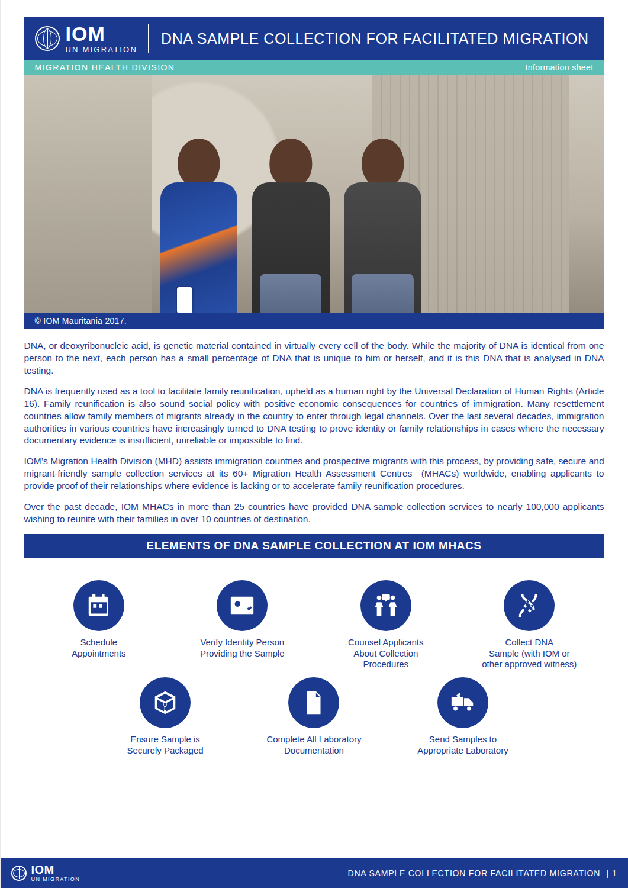IOM UN MIGRATION
DNA Sample Collection for Facilitated Migration
Migration Health Division Information sheet
© IOM Mauritania 2017.
DNA, or deoxyribonucleic acid, is genetic material contained in virtually every cell of the body. While the majority of DNA is identical from one person to the next, each person has a small percentage of DNA that is unique to him or herself, and it is this DNA that is analysed in DNA testing.
DNA is frequently used as a tool to facilitate family reunification, upheld as a human right by the Universal Declaration of Human Rights (Article 16). Family reunification is also sound social policy with positive economic consequences for countries of immigration. Many resettlement countries allow family members of migrants already in the country to enter through legal channels. Over the last several decades, immigration authorities in various countries have increasingly turned to DNA testing to prove identity or family relationships in cases where the necessary documentary evidence is insufficient, unreliable or impossible to find.
IOM’s Migration Health Division (MHD) assists immigration countries and prospective migrants with this process, by providing safe, secure and migrant-friendly sample collection services at its 60+ Migration Health Assessment Centres (MHACs) worldwide, enabling applicants to provide proof of their relationships where evidence is lacking or to accelerate family reunification procedures.
Over the past decade, IOM MHACs in more than 25 countries have provided DNA sample collection services to nearly 100,000 applicants wishing to reunite with their families in over 10 countries of destination.
Elements of DNA Sample Collection at IOM MHACs
Schedule
Appointments
Verify Identity Person
Providing the Sample
Counsel Applicants
About Collection
Procedures
Collect DNA
Sample (with IOM or
other approved witness)
Ensure Sample is
Securely Packaged
Complete All Laboratory
Documentation
Send Samples to
Appropriate Laboratory
IOM UN MIGRATION
DNA Sample Collection for Facilitated Migration | 1